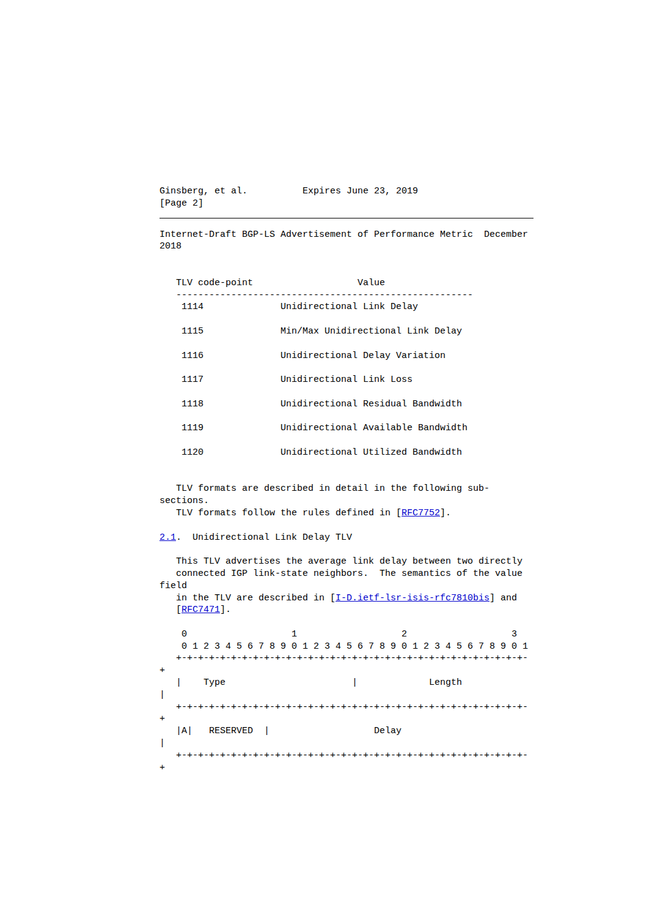Ginsberg, et al.          Expires June 23, 2019                 [Page 2]
Internet-Draft BGP-LS Advertisement of Performance Metric  December 2018


   TLV code-point                   Value
   ------------------------------------------------------
    1114              Unidirectional Link Delay

    1115              Min/Max Unidirectional Link Delay

    1116              Unidirectional Delay Variation

    1117              Unidirectional Link Loss

    1118              Unidirectional Residual Bandwidth

    1119              Unidirectional Available Bandwidth

    1120              Unidirectional Utilized Bandwidth


   TLV formats are described in detail in the following sub-sections.
   TLV formats follow the rules defined in [RFC7752].

2.1.  Unidirectional Link Delay TLV

   This TLV advertises the average link delay between two directly
   connected IGP link-state neighbors.  The semantics of the value field
   in the TLV are described in [I-D.ietf-lsr-isis-rfc7810bis] and
   [RFC7471].

    0                   1                   2                   3
    0 1 2 3 4 5 6 7 8 9 0 1 2 3 4 5 6 7 8 9 0 1 2 3 4 5 6 7 8 9 0 1
   +-+-+-+-+-+-+-+-+-+-+-+-+-+-+-+-+-+-+-+-+-+-+-+-+-+-+-+-+-+-+-+-+
   |    Type                       |             Length             |
   +-+-+-+-+-+-+-+-+-+-+-+-+-+-+-+-+-+-+-+-+-+-+-+-+-+-+-+-+-+-+-+-+
   |A|   RESERVED  |                   Delay                        |
   +-+-+-+-+-+-+-+-+-+-+-+-+-+-+-+-+-+-+-+-+-+-+-+-+-+-+-+-+-+-+-+-+